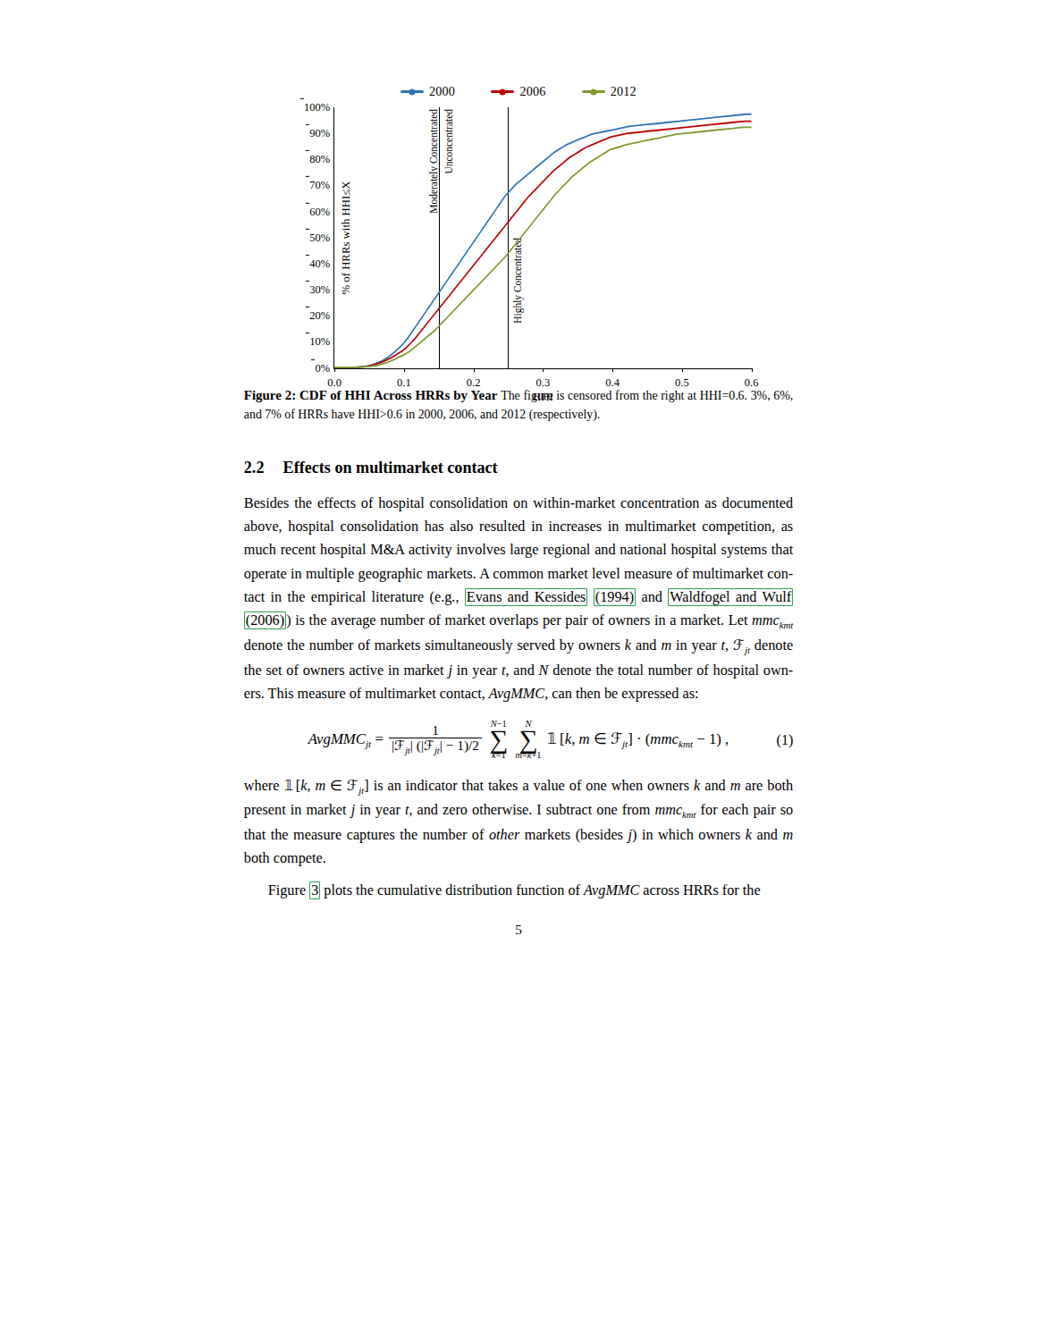2000 2006 2012
% of HRRs with HHI≤X
100%
90%
80%
70%
60%
50%
40%
30%
20%
10%
0%
0.0
0.1
0.2
0.3
0.4
0.5
0.6
HHI
Moderately Concentrated
Unconcentrated
Highly Concentrated
Figure 2: CDF of HHI Across HRRs by Year The figure is censored from the right at HHI=0.6. 3%, 6%, and 7% of HRRs have HHI>0.6 in 2000, 2006, and 2012 (respectively).
2.2 Effects on multimarket contact
Besides the effects of hospital consolidation on within-market concentration as documented above, hospital consolidation has also resulted in increases in multimarket competition, as much recent hospital M&A activity involves large regional and national hospital systems that operate in multiple geographic markets. A common market level measure of multimarket contact in the empirical literature (e.g., Evans and Kessides (1994) and Waldfogel and Wulf (2006)) is the average number of market overlaps per pair of owners in a market. Let mmckmt denote the number of markets simultaneously served by owners k and m in year t, ℱjt denote the set of owners active in market j in year t, and N denote the total number of hospital owners. This measure of multimarket contact, AvgMMC, can then be expressed as:
AvgMMCjt = 1 |ℱjt| (|ℱjt| − 1)/2 N−1 ∑ k=1 N ∑ m=k+1 𝟙 [k, m ∈ ℱjt] · (mmckmt − 1) ,
(1)
where 𝟙 [k, m ∈ ℱjt] is an indicator that takes a value of one when owners k and m are both present in market j in year t, and zero otherwise. I subtract one from mmckmt for each pair so that the measure captures the number of other markets (besides j) in which owners k and m both compete.
Figure 3 plots the cumulative distribution function of AvgMMC across HRRs for the
5